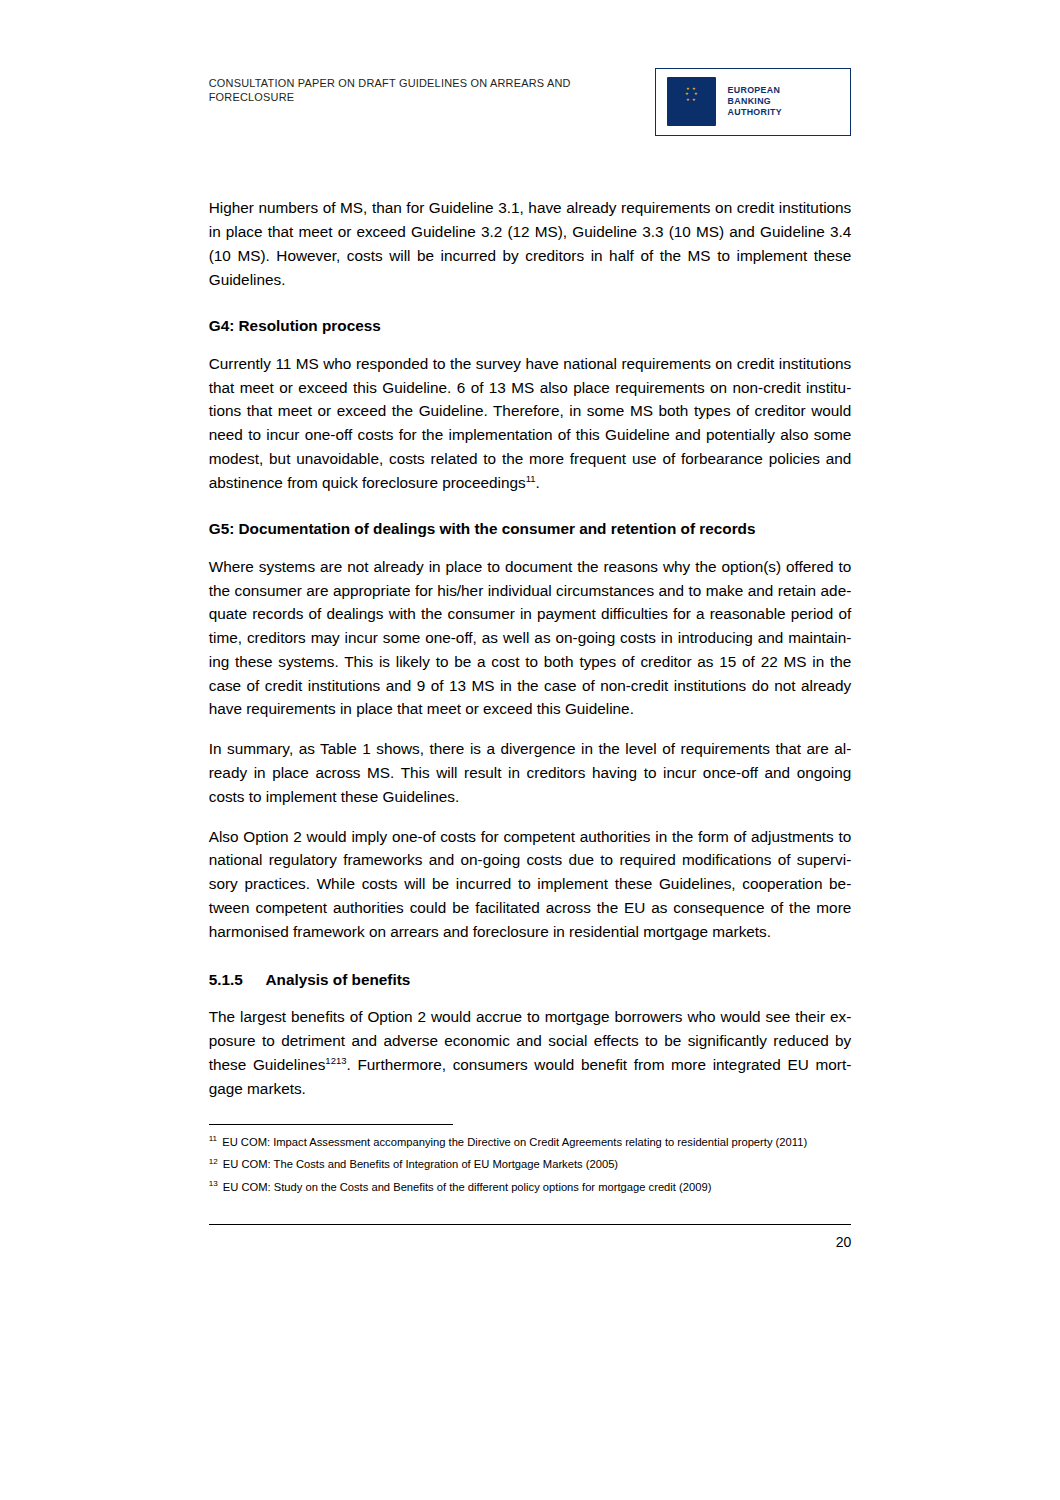Consultation Paper on Draft Guidelines on Arrears and Foreclosure
European
Banking
Authority
Higher numbers of MS, than for Guideline 3.1, have already requirements on credit institutions in place that meet or exceed Guideline 3.2 (12 MS), Guideline 3.3 (10 MS) and Guideline 3.4 (10 MS). However, costs will be incurred by creditors in half of the MS to implement these Guidelines.
G4: Resolution process
Currently 11 MS who responded to the survey have national requirements on credit institutions that meet or exceed this Guideline. 6 of 13 MS also place requirements on non-credit institutions that meet or exceed the Guideline. Therefore, in some MS both types of creditor would need to incur one-off costs for the implementation of this Guideline and potentially also some modest, but unavoidable, costs related to the more frequent use of forbearance policies and abstinence from quick foreclosure proceedings11.
G5: Documentation of dealings with the consumer and retention of records
Where systems are not already in place to document the reasons why the option(s) offered to the consumer are appropriate for his/her individual circumstances and to make and retain adequate records of dealings with the consumer in payment difficulties for a reasonable period of time, creditors may incur some one-off, as well as on-going costs in introducing and maintaining these systems. This is likely to be a cost to both types of creditor as 15 of 22 MS in the case of credit institutions and 9 of 13 MS in the case of non-credit institutions do not already have requirements in place that meet or exceed this Guideline.
In summary, as Table 1 shows, there is a divergence in the level of requirements that are already in place across MS. This will result in creditors having to incur once-off and ongoing costs to implement these Guidelines.
Also Option 2 would imply one-of costs for competent authorities in the form of adjustments to national regulatory frameworks and on-going costs due to required modifications of supervisory practices. While costs will be incurred to implement these Guidelines, cooperation between competent authorities could be facilitated across the EU as consequence of the more harmonised framework on arrears and foreclosure in residential mortgage markets.
5.1.5 Analysis of benefits
The largest benefits of Option 2 would accrue to mortgage borrowers who would see their exposure to detriment and adverse economic and social effects to be significantly reduced by these Guidelines1213. Furthermore, consumers would benefit from more integrated EU mortgage markets.
11 EU COM: Impact Assessment accompanying the Directive on Credit Agreements relating to residential property (2011)
12 EU COM: The Costs and Benefits of Integration of EU Mortgage Markets (2005)
13 EU COM: Study on the Costs and Benefits of the different policy options for mortgage credit (2009)
20